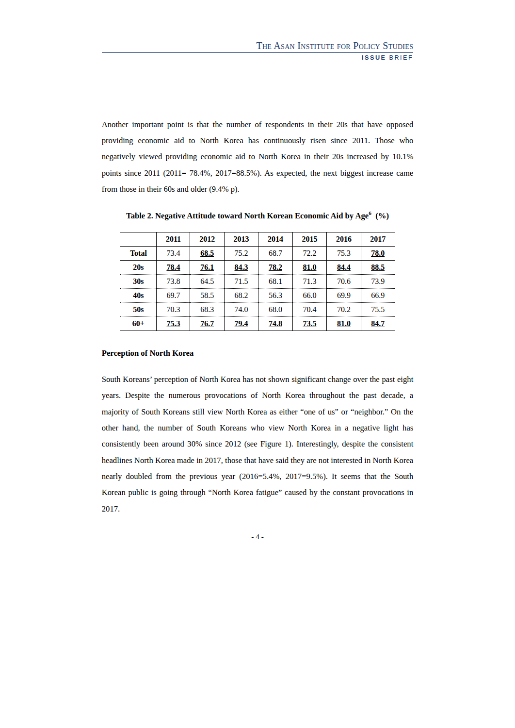The Asan Institute for Policy Studies
ISSUE BRIEF
Another important point is that the number of respondents in their 20s that have opposed providing economic aid to North Korea has continuously risen since 2011. Those who negatively viewed providing economic aid to North Korea in their 20s increased by 10.1% points since 2011 (2011= 78.4%, 2017=88.5%). As expected, the next biggest increase came from those in their 60s and older (9.4% p).
Table 2. Negative Attitude toward North Korean Economic Aid by Age6 (%)
| | 2011 | 2012 | 2013 | 2014 | 2015 | 2016 | 2017 |
| --- | --- | --- | --- | --- | --- | --- | --- |
| Total | 73.4 | 68.5 | 75.2 | 68.7 | 72.2 | 75.3 | 78.0 |
| 20s | 78.4 | 76.1 | 84.3 | 78.2 | 81.0 | 84.4 | 88.5 |
| 30s | 73.8 | 64.5 | 71.5 | 68.1 | 71.3 | 70.6 | 73.9 |
| 40s | 69.7 | 58.5 | 68.2 | 56.3 | 66.0 | 69.9 | 66.9 |
| 50s | 70.3 | 68.3 | 74.0 | 68.0 | 70.4 | 70.2 | 75.5 |
| 60+ | 75.3 | 76.7 | 79.4 | 74.8 | 73.5 | 81.0 | 84.7 |
Perception of North Korea
South Koreans’ perception of North Korea has not shown significant change over the past eight years. Despite the numerous provocations of North Korea throughout the past decade, a majority of South Koreans still view North Korea as either “one of us” or “neighbor.” On the other hand, the number of South Koreans who view North Korea in a negative light has consistently been around 30% since 2012 (see Figure 1). Interestingly, despite the consistent headlines North Korea made in 2017, those that have said they are not interested in North Korea nearly doubled from the previous year (2016=5.4%, 2017=9.5%). It seems that the South Korean public is going through “North Korea fatigue” caused by the constant provocations in 2017.
- 4 -